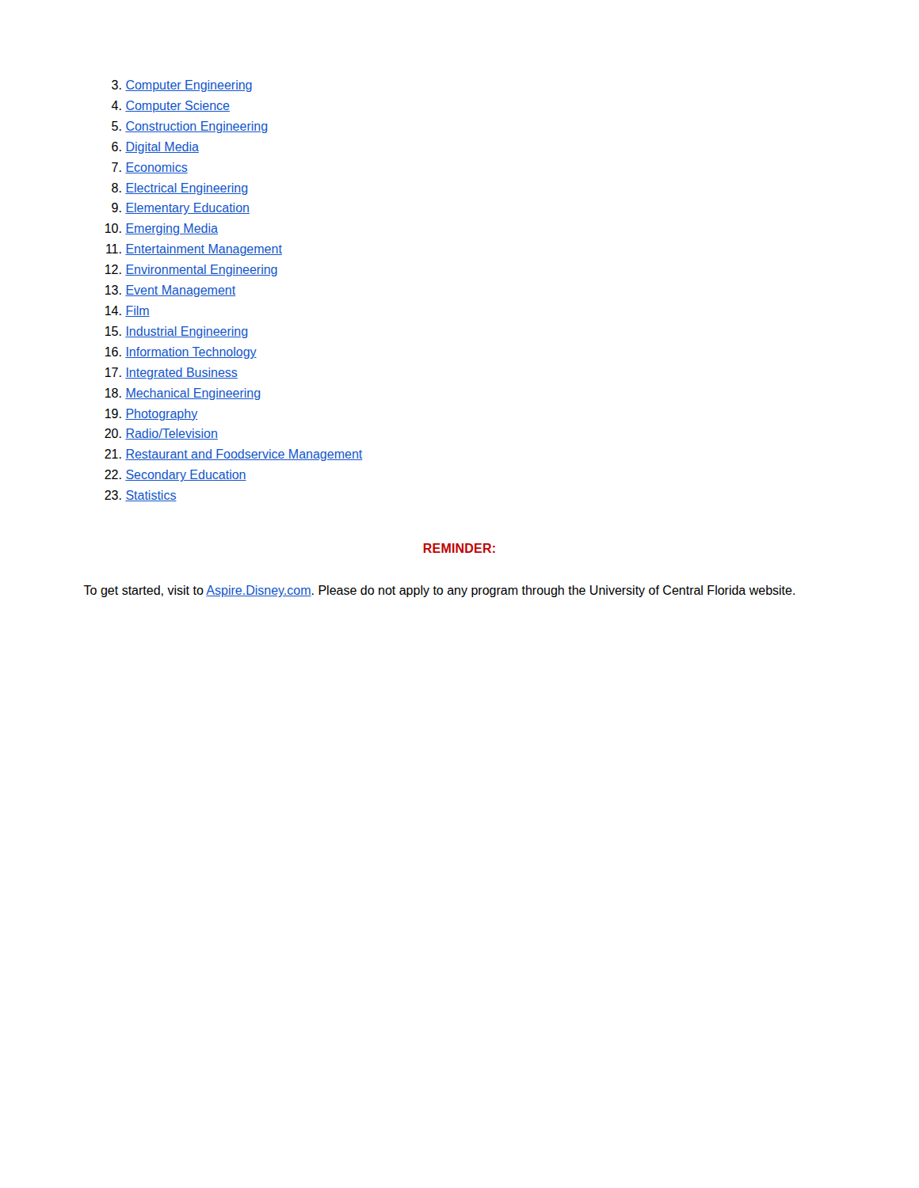Computer Engineering
Computer Science
Construction Engineering
Digital Media
Economics
Electrical Engineering
Elementary Education
Emerging Media
Entertainment Management
Environmental Engineering
Event Management
Film
Industrial Engineering
Information Technology
Integrated Business
Mechanical Engineering
Photography
Radio/Television
Restaurant and Foodservice Management
Secondary Education
Statistics
REMINDER:
To get started, visit to Aspire.Disney.com. Please do not apply to any program through the University of Central Florida website.